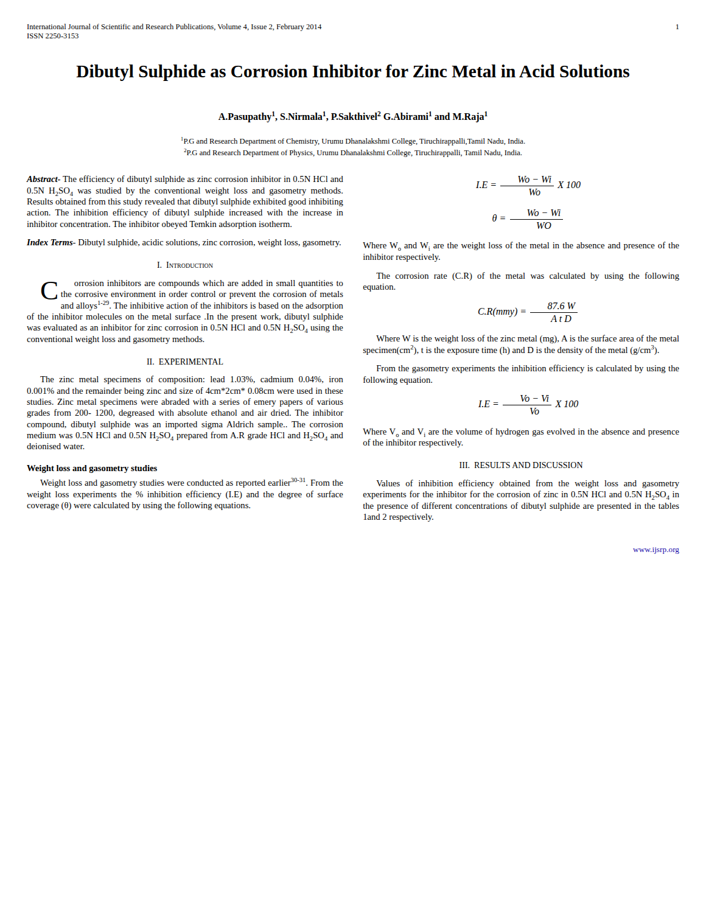1 International Journal of Scientific and Research Publications, Volume 4, Issue 2, February 2014 ISSN 2250-3153
Dibutyl Sulphide as Corrosion Inhibitor for Zinc Metal in Acid Solutions
A.Pasupathy1, S.Nirmala1, P.Sakthivel2 G.Abirami1 and M.Raja1
1P.G and Research Department of Chemistry, Urumu Dhanalakshmi College, Tiruchirappalli,Tamil Nadu, India.
2P.G and Research Department of Physics, Urumu Dhanalakshmi College, Tiruchirappalli, Tamil Nadu, India.
Abstract- The efficiency of dibutyl sulphide as zinc corrosion inhibitor in 0.5N HCl and 0.5N H2SO4 was studied by the conventional weight loss and gasometry methods. Results obtained from this study revealed that dibutyl sulphide exhibited good inhibiting action. The inhibition efficiency of dibutyl sulphide increased with the increase in inhibitor concentration. The inhibitor obeyed Temkin adsorption isotherm.
Index Terms- Dibutyl sulphide, acidic solutions, zinc corrosion, weight loss, gasometry.
I. Introduction
Corrosion inhibitors are compounds which are added in small quantities to the corrosive environment in order control or prevent the corrosion of metals and alloys1-29. The inhibitive action of the inhibitors is based on the adsorption of the inhibitor molecules on the metal surface .In the present work, dibutyl sulphide was evaluated as an inhibitor for zinc corrosion in 0.5N HCl and 0.5N H2SO4 using the conventional weight loss and gasometry methods.
II. EXPERIMENTAL
The zinc metal specimens of composition: lead 1.03%, cadmium 0.04%, iron 0.001% and the remainder being zinc and size of 4cm*2cm* 0.08cm were used in these studies. Zinc metal specimens were abraded with a series of emery papers of various grades from 200- 1200, degreased with absolute ethanol and air dried. The inhibitor compound, dibutyl sulphide was an imported sigma Aldrich sample.. The corrosion medium was 0.5N HCl and 0.5N H2SO4 prepared from A.R grade HCl and H2SO4 and deionised water.
Weight loss and gasometry studies
Weight loss and gasometry studies were conducted as reported earlier30-31. From the weight loss experiments the % inhibition efficiency (I.E) and the degree of surface coverage (θ) were calculated by using the following equations.
I.E = Wo − Wi Wo X 100
θ = Wo − Wi WO
Where Wo and Wi are the weight loss of the metal in the absence and presence of the inhibitor respectively.
The corrosion rate (C.R) of the metal was calculated by using the following equation.
C.R(mmy) = 87.6 W A t D
Where W is the weight loss of the zinc metal (mg), A is the surface area of the metal specimen(cm2), t is the exposure time (h) and D is the density of the metal (g/cm3).
From the gasometry experiments the inhibition efficiency is calculated by using the following equation.
I.E = Vo − Vi Vo X 100
Where Vo and Vi are the volume of hydrogen gas evolved in the absence and presence of the inhibitor respectively.
III. RESULTS AND DISCUSSION
Values of inhibition efficiency obtained from the weight loss and gasometry experiments for the inhibitor for the corrosion of zinc in 0.5N HCl and 0.5N H2SO4 in the presence of different concentrations of dibutyl sulphide are presented in the tables 1and 2 respectively.
www.ijsrp.org